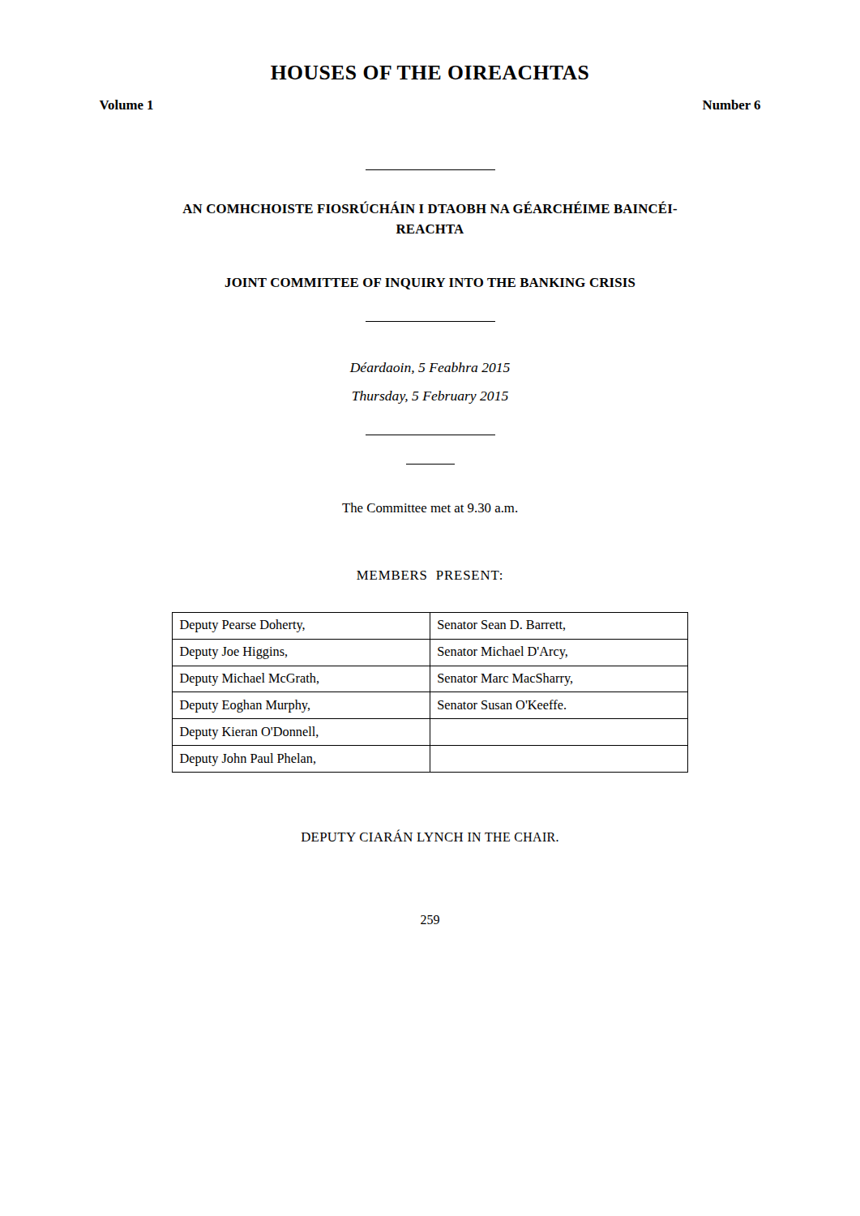HOUSES OF THE OIREACHTAS
Volume 1 Number 6
AN COMHCHOISTE FIOSRÚCHÁIN I DTAOBH NA GÉARCHÉIME BAINCÉI-
REACHTA
JOINT COMMITTEE OF INQUIRY INTO THE BANKING CRISIS
Déardaoin, 5 Feabhra 2015
Thursday, 5 February 2015
The Committee met at 9.30 a.m.
MEMBERS PRESENT:
| Deputy Pearse Doherty, | Senator Sean D. Barrett, |
| Deputy Joe Higgins, | Senator Michael D'Arcy, |
| Deputy Michael McGrath, | Senator Marc MacSharry, |
| Deputy Eoghan Murphy, | Senator Susan O'Keeffe. |
| Deputy Kieran O'Donnell, | |
| Deputy John Paul Phelan, | |
DEPUTY CIARÁN LYNCH IN THE CHAIR.
259